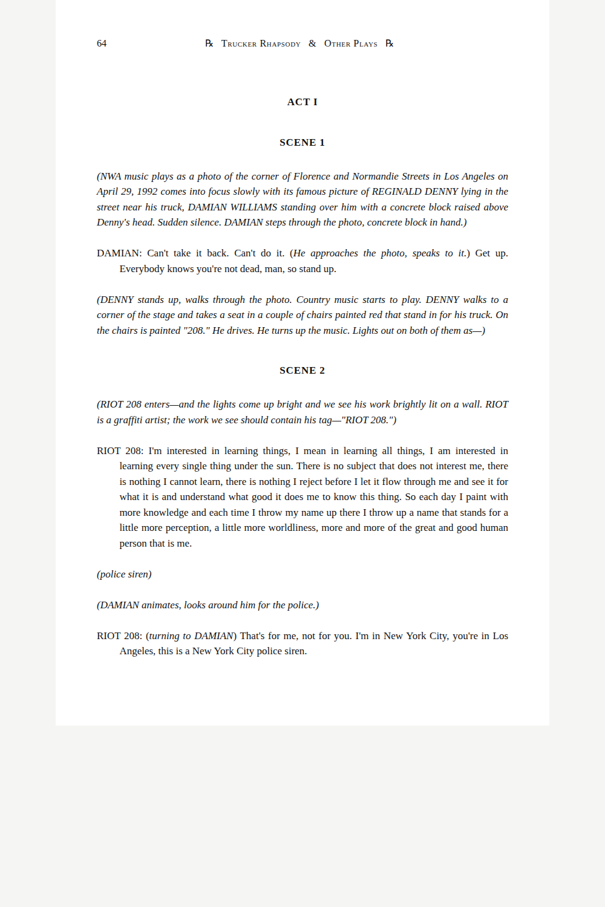64 ℞ Trucker Rhapsody & Other Plays ℞
ACT I
SCENE 1
(NWA music plays as a photo of the corner of Florence and Normandie Streets in Los Angeles on April 29, 1992 comes into focus slowly with its famous picture of REGINALD DENNY lying in the street near his truck, DAMIAN WILLIAMS standing over him with a concrete block raised above Denny's head. Sudden silence. DAMIAN steps through the photo, concrete block in hand.)
Damian: Can't take it back. Can't do it. (He approaches the photo, speaks to it.) Get up. Everybody knows you're not dead, man, so stand up.
(DENNY stands up, walks through the photo. Country music starts to play. DENNY walks to a corner of the stage and takes a seat in a couple of chairs painted red that stand in for his truck. On the chairs is painted "208." He drives. He turns up the music. Lights out on both of them as—)
SCENE 2
(RIOT 208 enters—and the lights come up bright and we see his work brightly lit on a wall. RIOT is a graffiti artist; the work we see should contain his tag—"RIOT 208.")
Riot 208: I'm interested in learning things, I mean in learning all things, I am interested in learning every single thing under the sun. There is no subject that does not interest me, there is nothing I cannot learn, there is nothing I reject before I let it flow through me and see it for what it is and understand what good it does me to know this thing. So each day I paint with more knowledge and each time I throw my name up there I throw up a name that stands for a little more perception, a little more worldliness, more and more of the great and good human person that is me.
(police siren)
(DAMIAN animates, looks around him for the police.)
Riot 208: (turning to DAMIAN) That's for me, not for you. I'm in New York City, you're in Los Angeles, this is a New York City police siren.